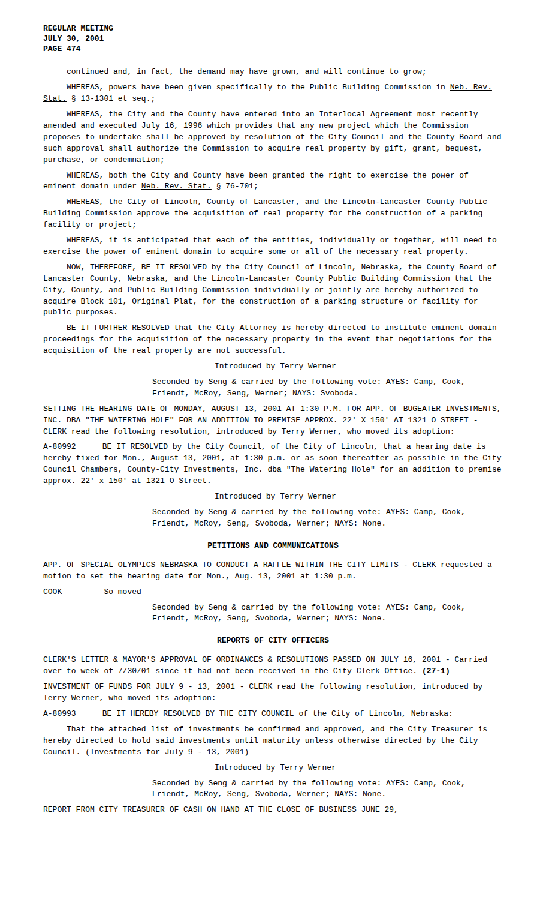REGULAR MEETING
JULY 30, 2001
PAGE 474
continued and, in fact, the demand may have grown, and will continue to grow;
WHEREAS, powers have been given specifically to the Public Building Commission in Neb. Rev. Stat. § 13-1301 et seq.;
WHEREAS, the City and the County have entered into an Interlocal Agreement most recently amended and executed July 16, 1996 which provides that any new project which the Commission proposes to undertake shall be approved by resolution of the City Council and the County Board and such approval shall authorize the Commission to acquire real property by gift, grant, bequest, purchase, or condemnation;
WHEREAS, both the City and County have been granted the right to exercise the power of eminent domain under Neb. Rev. Stat. § 76-701;
WHEREAS, the City of Lincoln, County of Lancaster, and the Lincoln-Lancaster County Public Building Commission approve the acquisition of real property for the construction of a parking facility or project;
WHEREAS, it is anticipated that each of the entities, individually or together, will need to exercise the power of eminent domain to acquire some or all of the necessary real property.
NOW, THEREFORE, BE IT RESOLVED by the City Council of Lincoln, Nebraska, the County Board of Lancaster County, Nebraska, and the Lincoln-Lancaster County Public Building Commission that the City, County, and Public Building Commission individually or jointly are hereby authorized to acquire Block 101, Original Plat, for the construction of a parking structure or facility for public purposes.
BE IT FURTHER RESOLVED that the City Attorney is hereby directed to institute eminent domain proceedings for the acquisition of the necessary property in the event that negotiations for the acquisition of the real property are not successful.
Introduced by Terry Werner
Seconded by Seng & carried by the following vote: AYES: Camp, Cook, Friendt, McRoy, Seng, Werner; NAYS: Svoboda.
SETTING THE HEARING DATE OF MONDAY, AUGUST 13, 2001 AT 1:30 P.M. FOR APP. OF BUGEATER INVESTMENTS, INC. DBA "THE WATERING HOLE" FOR AN ADDITION TO PREMISE APPROX. 22' X 150' AT 1321 O STREET - CLERK read the following resolution, introduced by Terry Werner, who moved its adoption:
A-80992 BE IT RESOLVED by the City Council, of the City of Lincoln, that a hearing date is hereby fixed for Mon., August 13, 2001, at 1:30 p.m. or as soon thereafter as possible in the City Council Chambers, County-City Investments, Inc. dba "The Watering Hole" for an addition to premise approx. 22' x 150' at 1321 O Street.
Introduced by Terry Werner
Seconded by Seng & carried by the following vote: AYES: Camp, Cook, Friendt, McRoy, Seng, Svoboda, Werner; NAYS: None.
PETITIONS AND COMMUNICATIONS
APP. OF SPECIAL OLYMPICS NEBRASKA TO CONDUCT A RAFFLE WITHIN THE CITY LIMITS - CLERK requested a motion to set the hearing date for Mon., Aug. 13, 2001 at 1:30 p.m.
COOK So moved
Seconded by Seng & carried by the following vote: AYES: Camp, Cook, Friendt, McRoy, Seng, Svoboda, Werner; NAYS: None.
REPORTS OF CITY OFFICERS
CLERK'S LETTER & MAYOR'S APPROVAL OF ORDINANCES & RESOLUTIONS PASSED ON JULY 16, 2001 - Carried over to week of 7/30/01 since it had not been received in the City Clerk Office. (27-1)
INVESTMENT OF FUNDS FOR JULY 9 - 13, 2001 - CLERK read the following resolution, introduced by Terry Werner, who moved its adoption:
A-80993 BE IT HEREBY RESOLVED BY THE CITY COUNCIL of the City of Lincoln, Nebraska:
That the attached list of investments be confirmed and approved, and the City Treasurer is hereby directed to hold said investments until maturity unless otherwise directed by the City Council. (Investments for July 9 - 13, 2001)
Introduced by Terry Werner
Seconded by Seng & carried by the following vote: AYES: Camp, Cook, Friendt, McRoy, Seng, Svoboda, Werner; NAYS: None.
REPORT FROM CITY TREASURER OF CASH ON HAND AT THE CLOSE OF BUSINESS JUNE 29,